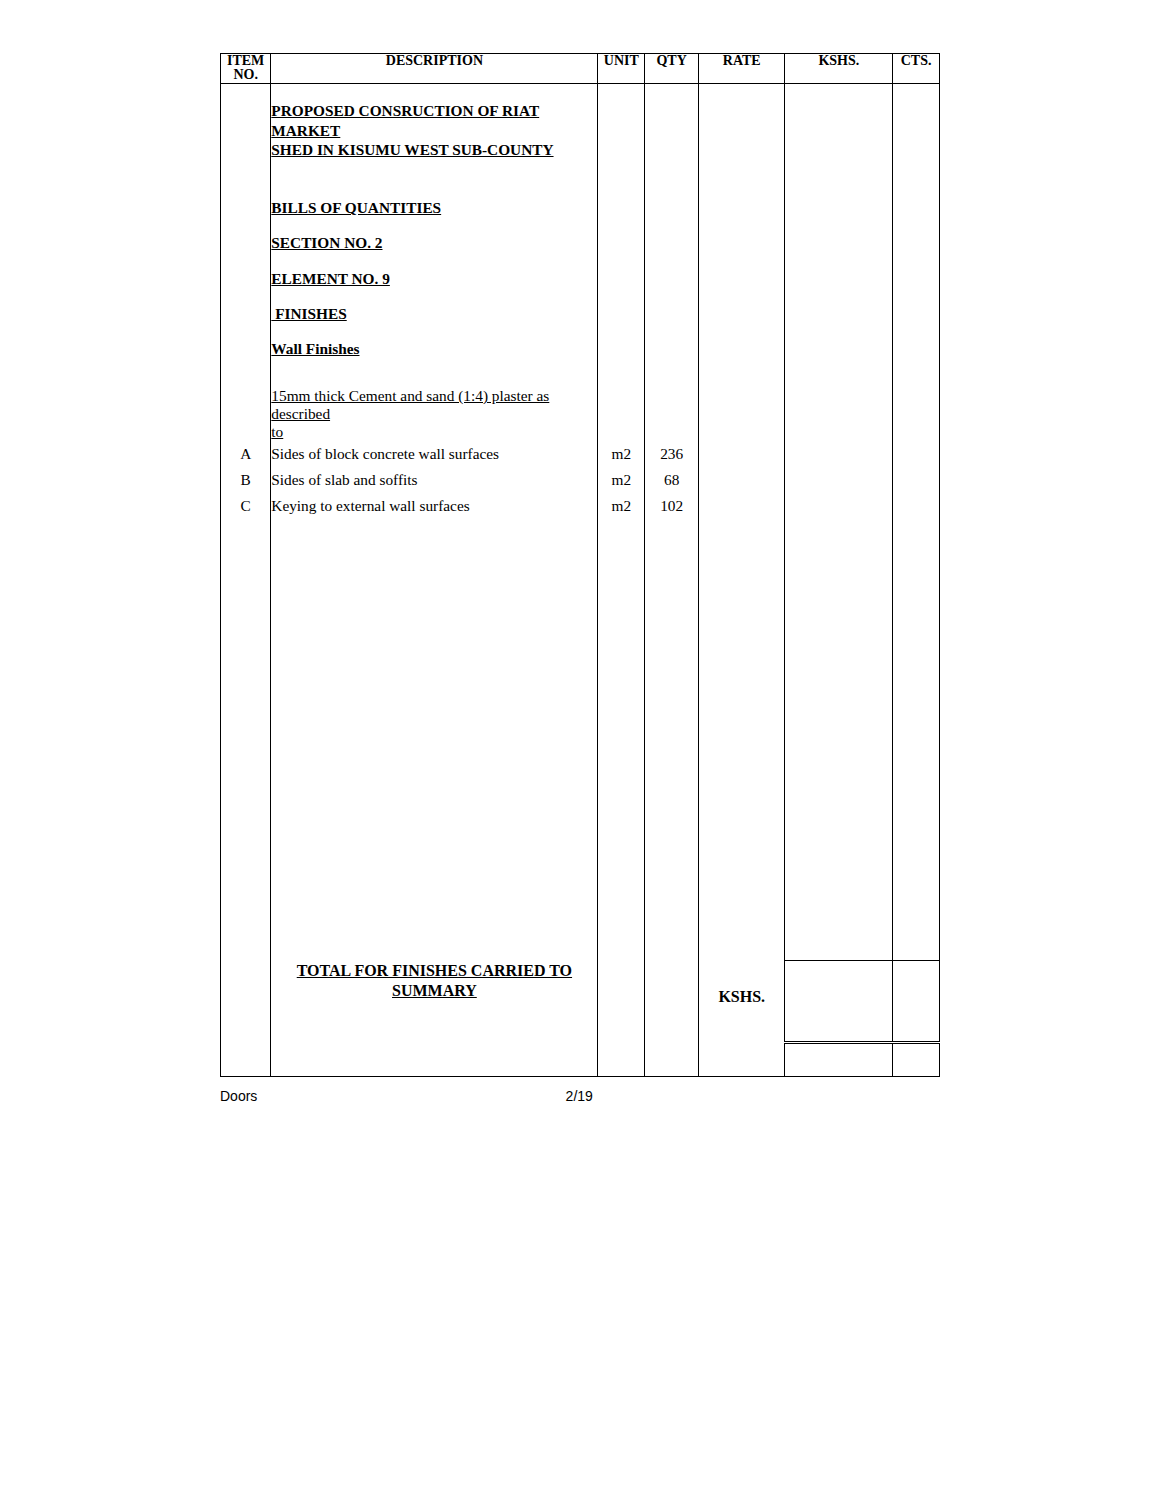| ITEM NO. | DESCRIPTION | UNIT | QTY | RATE | KSHS. | CTS. |
| --- | --- | --- | --- | --- | --- | --- |
| | PROPOSED CONSRUCTION OF RIAT MARKET SHED IN KISUMU WEST SUB-COUNTY BILLS OF QUANTITIES SECTION NO. 2 ELEMENT NO. 9 FINISHES Wall Finishes 15mm thick Cement and sand (1:4) plaster as described to | | | | | |
| A | Sides of block concrete wall surfaces | m2 | 236 | | | |
| B | Sides of slab and soffits | m2 | 68 | | | |
| C | Keying to external wall surfaces | m2 | 102 | | | |
| | TOTAL FOR FINISHES CARRIED TO SUMMARY | | | KSHS. | | |
Doors
2/19